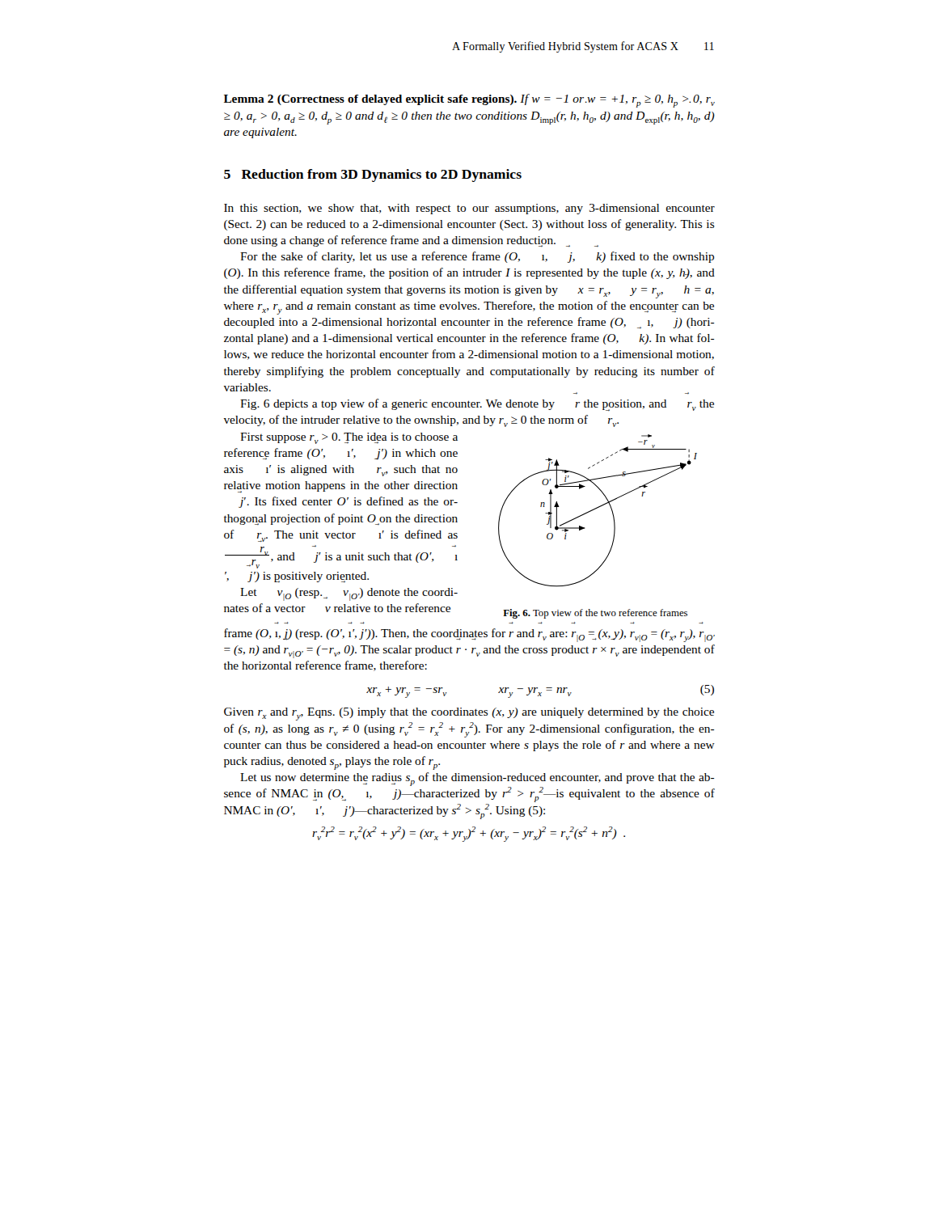A Formally Verified Hybrid System for ACAS X11
Lemma 2 (Correctness of delayed explicit safe regions). If w = −1 or w = +1, rp ≥ 0, hp > 0, rv ≥ 0, ar > 0, ad ≥ 0, dp ≥ 0 and dℓ ≥ 0 then the two conditions Dimpl(r, h, h0, d) and Dexpl(r, h, h0, d) are equivalent.
5 Reduction from 3D Dynamics to 2D Dynamics
In this section, we show that, with respect to our assumptions, any 3-dimensional encounter (Sect. 2) can be reduced to a 2-dimensional encounter (Sect. 3) without loss of generality. This is done using a change of reference frame and a dimension reduction.
For the sake of clarity, let us use a reference frame (O, ı, j, k) fixed to the ownship (O). In this reference frame, the position of an intruder I is represented by the tuple (x, y, h), and the differential equation system that governs its motion is given by x = rx, y = ry, h = a, where rx, ry and a remain constant as time evolves. Therefore, the motion of the encounter can be decoupled into a 2-dimensional horizontal encounter in the reference frame (O, ı, j) (horizontal plane) and a 1-dimensional vertical encounter in the reference frame (O, k). In what follows, we reduce the horizontal encounter from a 2-dimensional motion to a 1-dimensional motion, thereby simplifying the problem conceptually and computationally by reducing its number of variables.
Fig. 6 depicts a top view of a generic encounter. We denote by r the position, and rv the velocity, of the intruder relative to the ownship, and by rv ≥ 0 the norm of rv.
i j O O′ i′ j′ n I r s −r v
Fig. 6. Top view of the two reference frames
First suppose rv > 0. The idea is to choose a reference frame (O′, ı′, j′) in which one axis ı′ is aligned with rv, such that no relative motion happens in the other direction j′. Its fixed center O′ is defined as the orthogonal projection of point O on the direction of rv. The unit vector ı′ is defined as rv rv, and j′ is a unit such that (O′, ı′, j′) is positively oriented.
Let v|O (resp. v|O′) denote the coordinates of a vector v relative to the reference
frame (O, ı, j) (resp. (O′, ı′, j′)). Then, the coordinates for r and rv are: r|O = (x, y), rv|O = (rx, ry), r|O′ = (s, n) and rv|O′ = (−rv, 0). The scalar product r · rv and the cross product r × rv are independent of the horizontal reference frame, therefore:
xrx + yry = −srv xry − yrx = nrv (5)
Given rx and ry, Eqns. (5) imply that the coordinates (x, y) are uniquely determined by the choice of (s, n), as long as rv ≠ 0 (using rv2 = rx2 + ry2). For any 2-dimensional configuration, the encounter can thus be considered a head-on encounter where s plays the role of r and where a new puck radius, denoted sp, plays the role of rp.
Let us now determine the radius sp of the dimension-reduced encounter, and prove that the absence of NMAC in (O, ı, j)—characterized by r2 > rp2—is equivalent to the absence of NMAC in (O′, ı′, j′)—characterized by s2 > sp2. Using (5):
rv2r2 = rv2(x2 + y2) = (xrx + yry)2 + (xry − yrx)2 = rv2(s2 + n2) .